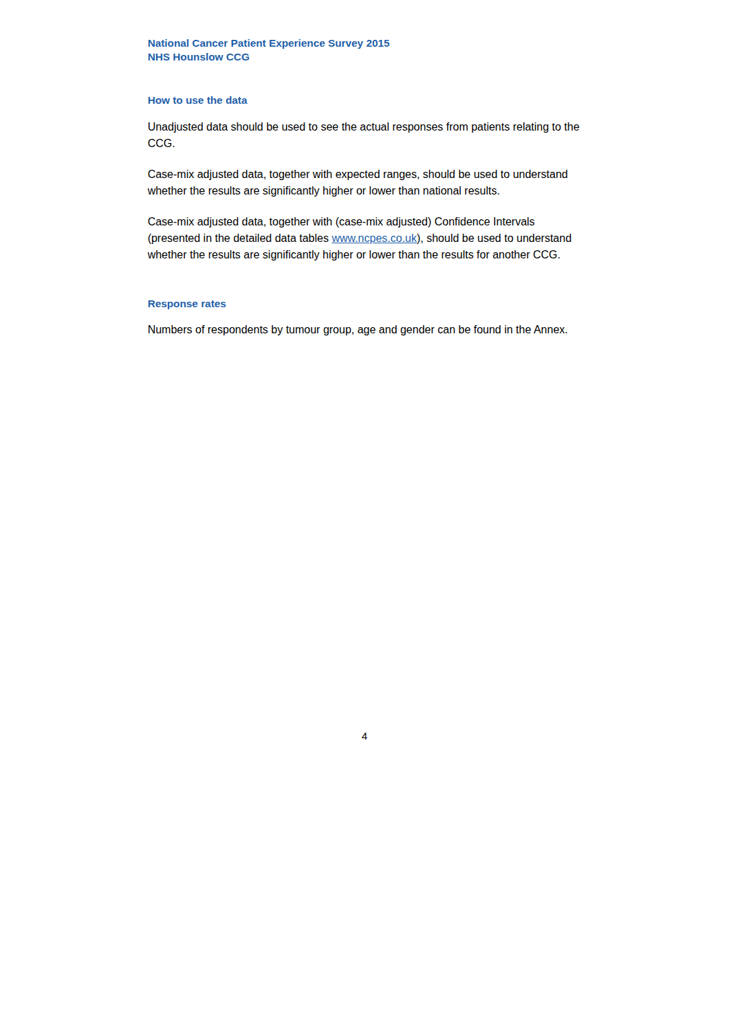National Cancer Patient Experience Survey 2015
NHS Hounslow CCG
How to use the data
Unadjusted data should be used to see the actual responses from patients relating to the CCG.
Case-mix adjusted data, together with expected ranges, should be used to understand whether the results are significantly higher or lower than national results.
Case-mix adjusted data, together with (case-mix adjusted) Confidence Intervals (presented in the detailed data tables www.ncpes.co.uk), should be used to understand whether the results are significantly higher or lower than the results for another CCG.
Response rates
Numbers of respondents by tumour group, age and gender can be found in the Annex.
4